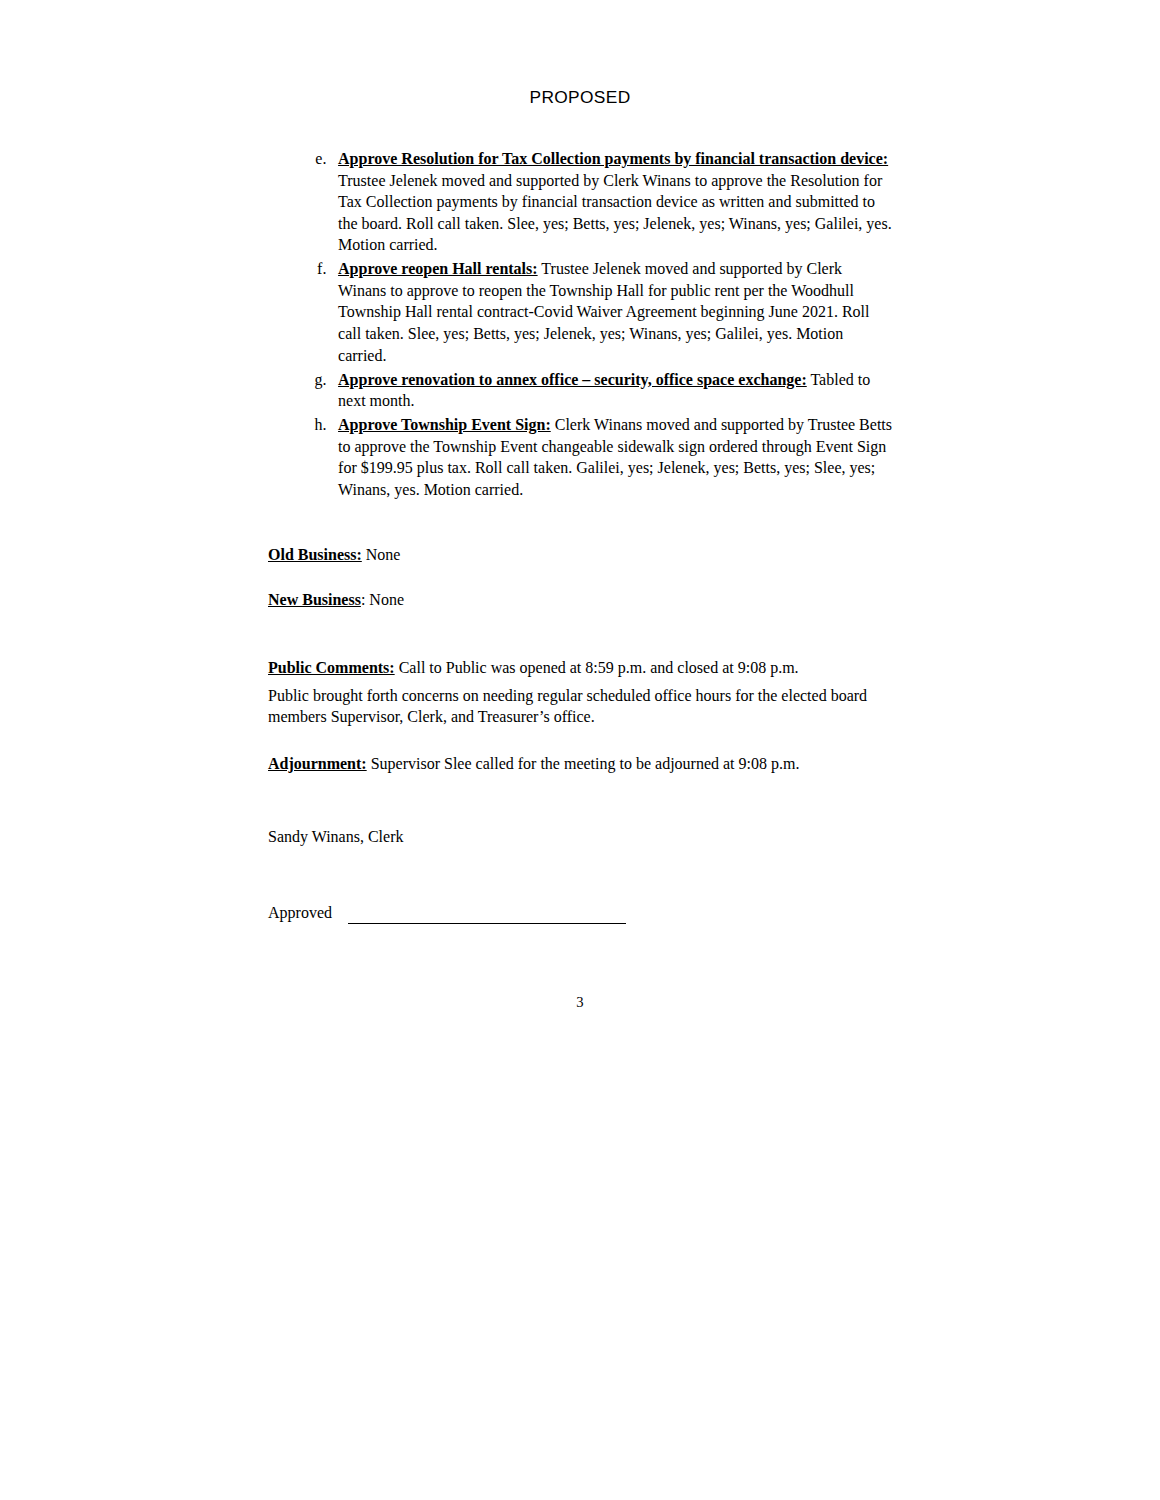PROPOSED
Approve Resolution for Tax Collection payments by financial transaction device: Trustee Jelenek moved and supported by Clerk Winans to approve the Resolution for Tax Collection payments by financial transaction device as written and submitted to the board. Roll call taken. Slee, yes; Betts, yes; Jelenek, yes; Winans, yes; Galilei, yes. Motion carried.
Approve reopen Hall rentals: Trustee Jelenek moved and supported by Clerk Winans to approve to reopen the Township Hall for public rent per the Woodhull Township Hall rental contract-Covid Waiver Agreement beginning June 2021. Roll call taken. Slee, yes; Betts, yes; Jelenek, yes; Winans, yes; Galilei, yes. Motion carried.
Approve renovation to annex office – security, office space exchange: Tabled to next month.
Approve Township Event Sign: Clerk Winans moved and supported by Trustee Betts to approve the Township Event changeable sidewalk sign ordered through Event Sign for $199.95 plus tax. Roll call taken. Galilei, yes; Jelenek, yes; Betts, yes; Slee, yes; Winans, yes. Motion carried.
Old Business: None
New Business: None
Public Comments: Call to Public was opened at 8:59 p.m. and closed at 9:08 p.m.
Public brought forth concerns on needing regular scheduled office hours for the elected board members Supervisor, Clerk, and Treasurer’s office.
Adjournment: Supervisor Slee called for the meeting to be adjourned at 9:08 p.m.
Sandy Winans, Clerk
Approved
3